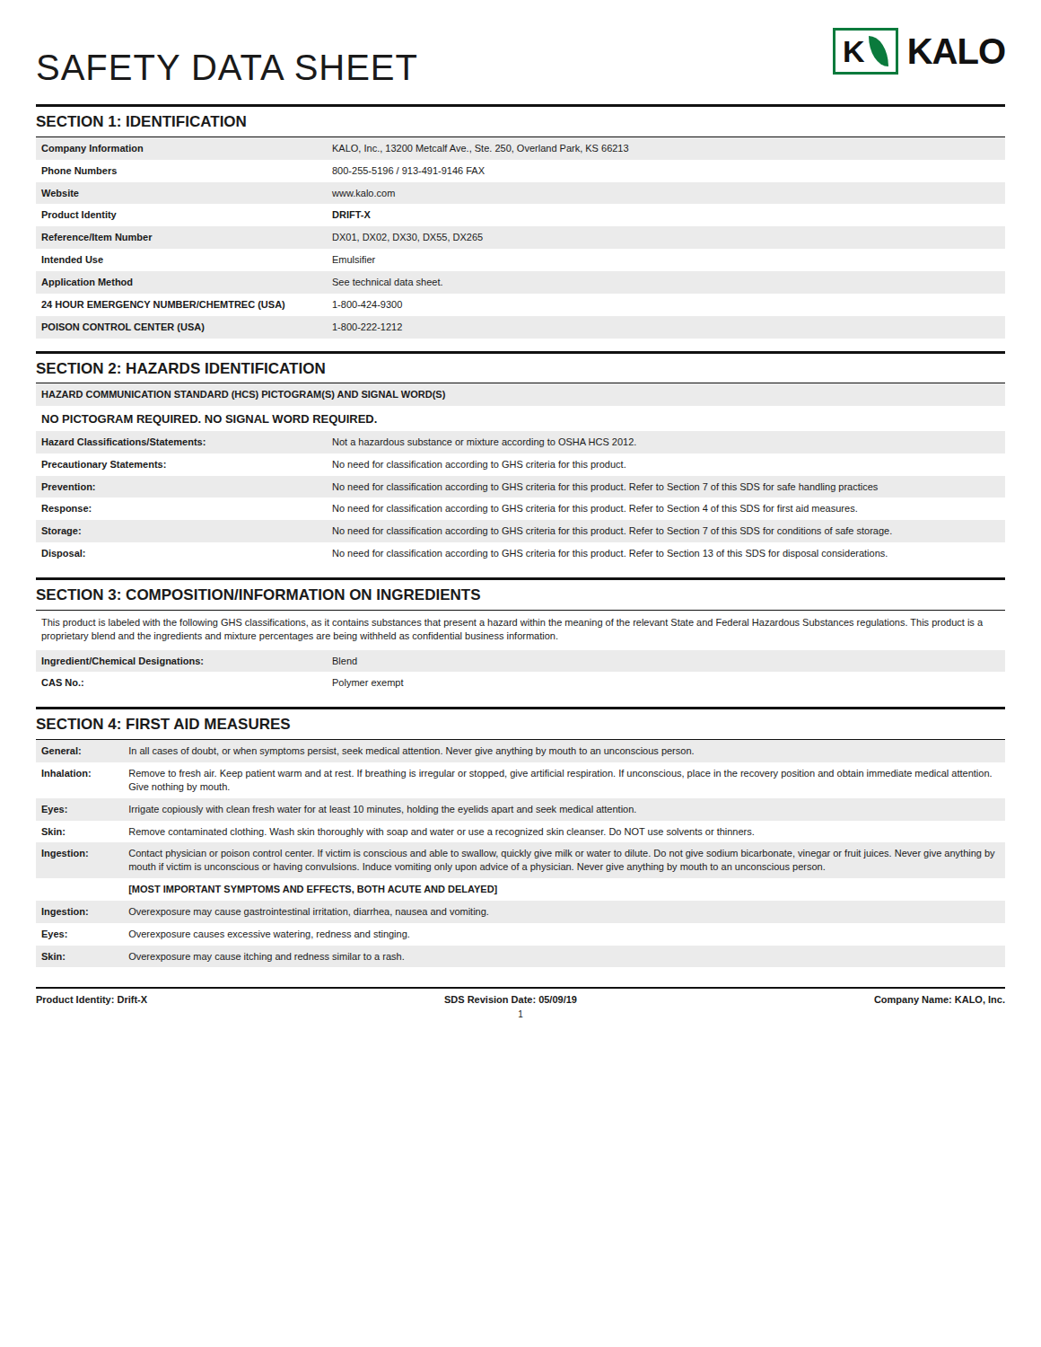SAFETY DATA SHEET
K
KALO
SECTION 1: IDENTIFICATION
| Company Information | KALO, Inc., 13200 Metcalf Ave., Ste. 250, Overland Park, KS 66213 |
| Phone Numbers | 800-255-5196 / 913-491-9146 FAX |
| Website | www.kalo.com |
| Product Identity | DRIFT-X |
| Reference/Item Number | DX01, DX02, DX30, DX55, DX265 |
| Intended Use | Emulsifier |
| Application Method | See technical data sheet. |
| 24 HOUR EMERGENCY NUMBER/CHEMTREC (USA) | 1-800-424-9300 |
| POISON CONTROL CENTER (USA) | 1-800-222-1212 |
SECTION 2: HAZARDS IDENTIFICATION
| HAZARD COMMUNICATION STANDARD (HCS) PICTOGRAM(S) AND SIGNAL WORD(S) |
| NO PICTOGRAM REQUIRED. NO SIGNAL WORD REQUIRED. |
| Hazard Classifications/Statements: | Not a hazardous substance or mixture according to OSHA HCS 2012. |
| Precautionary Statements: | No need for classification according to GHS criteria for this product. |
| Prevention: | No need for classification according to GHS criteria for this product. Refer to Section 7 of this SDS for safe handling practices |
| Response: | No need for classification according to GHS criteria for this product. Refer to Section 4 of this SDS for first aid measures. |
| Storage: | No need for classification according to GHS criteria for this product. Refer to Section 7 of this SDS for conditions of safe storage. |
| Disposal: | No need for classification according to GHS criteria for this product. Refer to Section 13 of this SDS for disposal considerations. |
SECTION 3: COMPOSITION/INFORMATION ON INGREDIENTS
| This product is labeled with the following GHS classifications, as it contains substances that present a hazard within the meaning of the relevant State and Federal Hazardous Substances regulations. This product is a proprietary blend and the ingredients and mixture percentages are being withheld as confidential business information. |
| Ingredient/Chemical Designations: | Blend |
| CAS No.: | Polymer exempt |
SECTION 4: FIRST AID MEASURES
| General: | In all cases of doubt, or when symptoms persist, seek medical attention. Never give anything by mouth to an unconscious person. |
| Inhalation: | Remove to fresh air. Keep patient warm and at rest. If breathing is irregular or stopped, give artificial respiration. If unconscious, place in the recovery position and obtain immediate medical attention. Give nothing by mouth. |
| Eyes: | Irrigate copiously with clean fresh water for at least 10 minutes, holding the eyelids apart and seek medical attention. |
| Skin: | Remove contaminated clothing. Wash skin thoroughly with soap and water or use a recognized skin cleanser. Do NOT use solvents or thinners. |
| Ingestion: | Contact physician or poison control center. If victim is conscious and able to swallow, quickly give milk or water to dilute. Do not give sodium bicarbonate, vinegar or fruit juices. Never give anything by mouth if victim is unconscious or having convulsions. Induce vomiting only upon advice of a physician. Never give anything by mouth to an unconscious person. |
| | [MOST IMPORTANT SYMPTOMS AND EFFECTS, BOTH ACUTE AND DELAYED] |
| Ingestion: | Overexposure may cause gastrointestinal irritation, diarrhea, nausea and vomiting. |
| Eyes: | Overexposure causes excessive watering, redness and stinging. |
| Skin: | Overexposure may cause itching and redness similar to a rash. |
Product Identity: Drift-X SDS Revision Date: 05/09/19 Company Name: KALO, Inc.
1